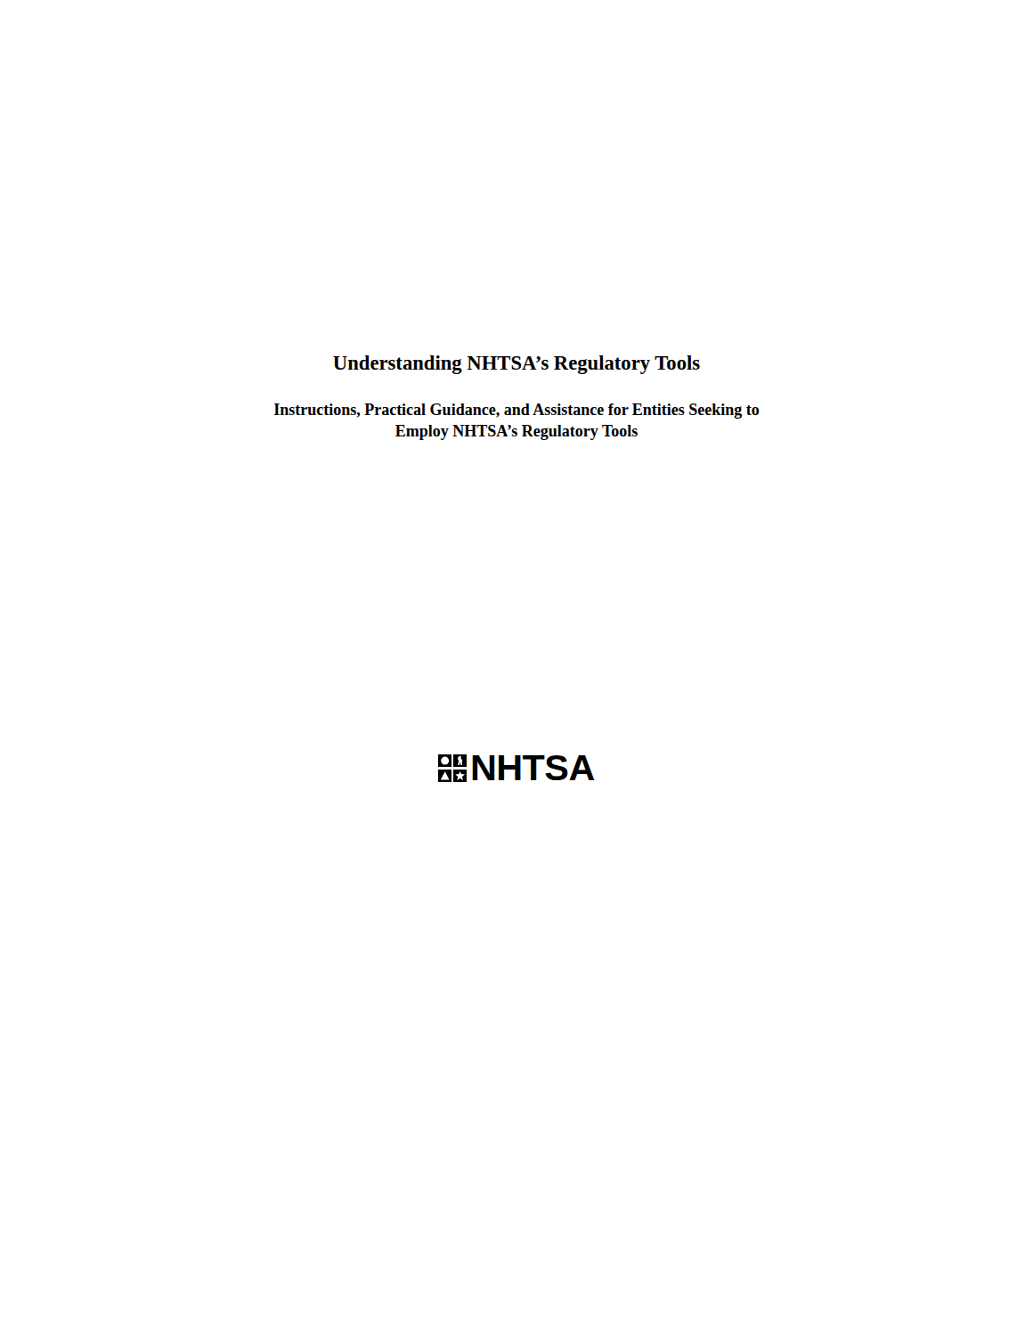Understanding NHTSA’s Regulatory Tools
Instructions, Practical Guidance, and Assistance for Entities Seeking to Employ NHTSA’s Regulatory Tools
NHTSA